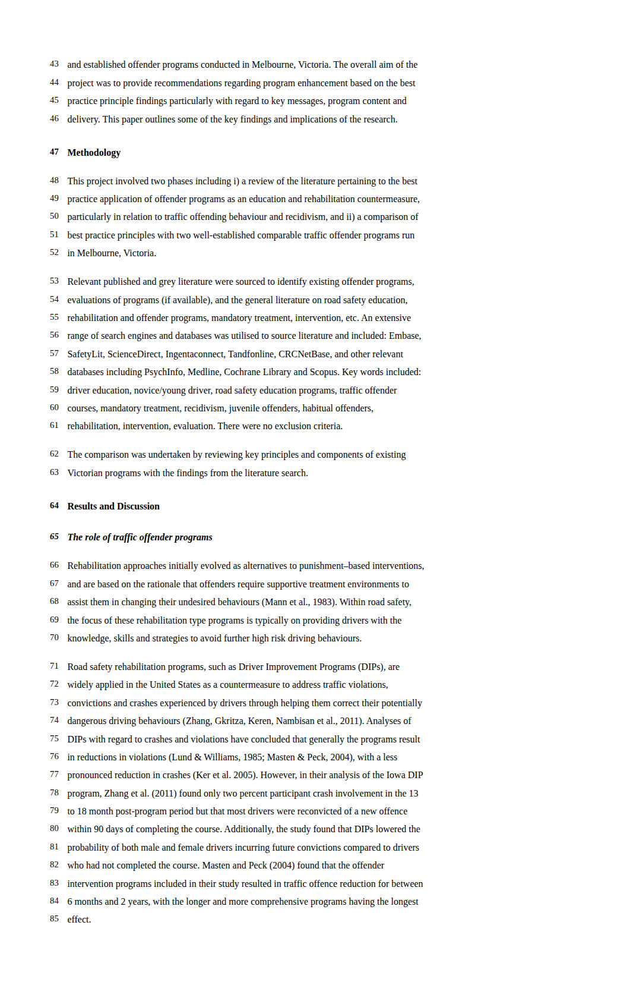and established offender programs conducted in Melbourne, Victoria. The overall aim of the project was to provide recommendations regarding program enhancement based on the best practice principle findings particularly with regard to key messages, program content and delivery. This paper outlines some of the key findings and implications of the research.
Methodology
This project involved two phases including i) a review of the literature pertaining to the best practice application of offender programs as an education and rehabilitation countermeasure, particularly in relation to traffic offending behaviour and recidivism, and ii) a comparison of best practice principles with two well-established comparable traffic offender programs run in Melbourne, Victoria.
Relevant published and grey literature were sourced to identify existing offender programs, evaluations of programs (if available), and the general literature on road safety education, rehabilitation and offender programs, mandatory treatment, intervention, etc. An extensive range of search engines and databases was utilised to source literature and included: Embase, SafetyLit, ScienceDirect, Ingentaconnect, Tandfonline, CRCNetBase, and other relevant databases including PsychInfo, Medline, Cochrane Library and Scopus. Key words included: driver education, novice/young driver, road safety education programs, traffic offender courses, mandatory treatment, recidivism, juvenile offenders, habitual offenders, rehabilitation, intervention, evaluation. There were no exclusion criteria.
The comparison was undertaken by reviewing key principles and components of existing Victorian programs with the findings from the literature search.
Results and Discussion
The role of traffic offender programs
Rehabilitation approaches initially evolved as alternatives to punishment–based interventions, and are based on the rationale that offenders require supportive treatment environments to assist them in changing their undesired behaviours (Mann et al., 1983). Within road safety, the focus of these rehabilitation type programs is typically on providing drivers with the knowledge, skills and strategies to avoid further high risk driving behaviours.
Road safety rehabilitation programs, such as Driver Improvement Programs (DIPs), are widely applied in the United States as a countermeasure to address traffic violations, convictions and crashes experienced by drivers through helping them correct their potentially dangerous driving behaviours (Zhang, Gkritza, Keren, Nambisan et al., 2011). Analyses of DIPs with regard to crashes and violations have concluded that generally the programs result in reductions in violations (Lund & Williams, 1985; Masten & Peck, 2004), with a less pronounced reduction in crashes (Ker et al. 2005). However, in their analysis of the Iowa DIP program, Zhang et al. (2011) found only two percent participant crash involvement in the 13 to 18 month post-program period but that most drivers were reconvicted of a new offence within 90 days of completing the course. Additionally, the study found that DIPs lowered the probability of both male and female drivers incurring future convictions compared to drivers who had not completed the course. Masten and Peck (2004) found that the offender intervention programs included in their study resulted in traffic offence reduction for between 6 months and 2 years, with the longer and more comprehensive programs having the longest effect.